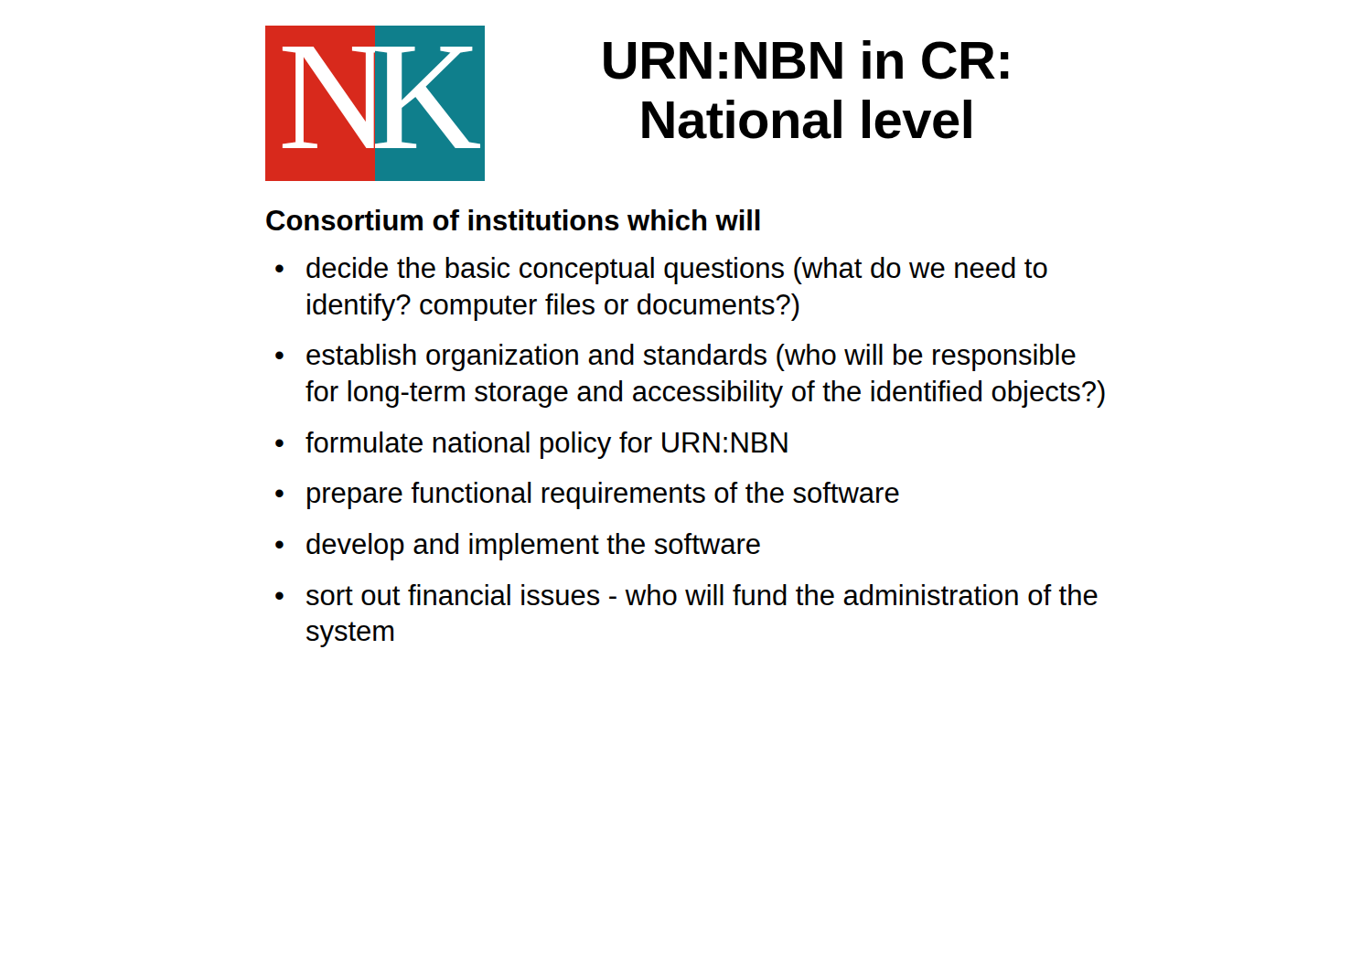N
K
URN:NBN in CR:
National level
Consortium of institutions which will
decide the basic conceptual questions (what do we need to identify? computer files or documents?)
establish organization and standards (who will be responsible for long-term storage and accessibility of the identified objects?)
formulate national policy for URN:NBN
prepare functional requirements of the software
develop and implement the software
sort out financial issues - who will fund the administration of the system